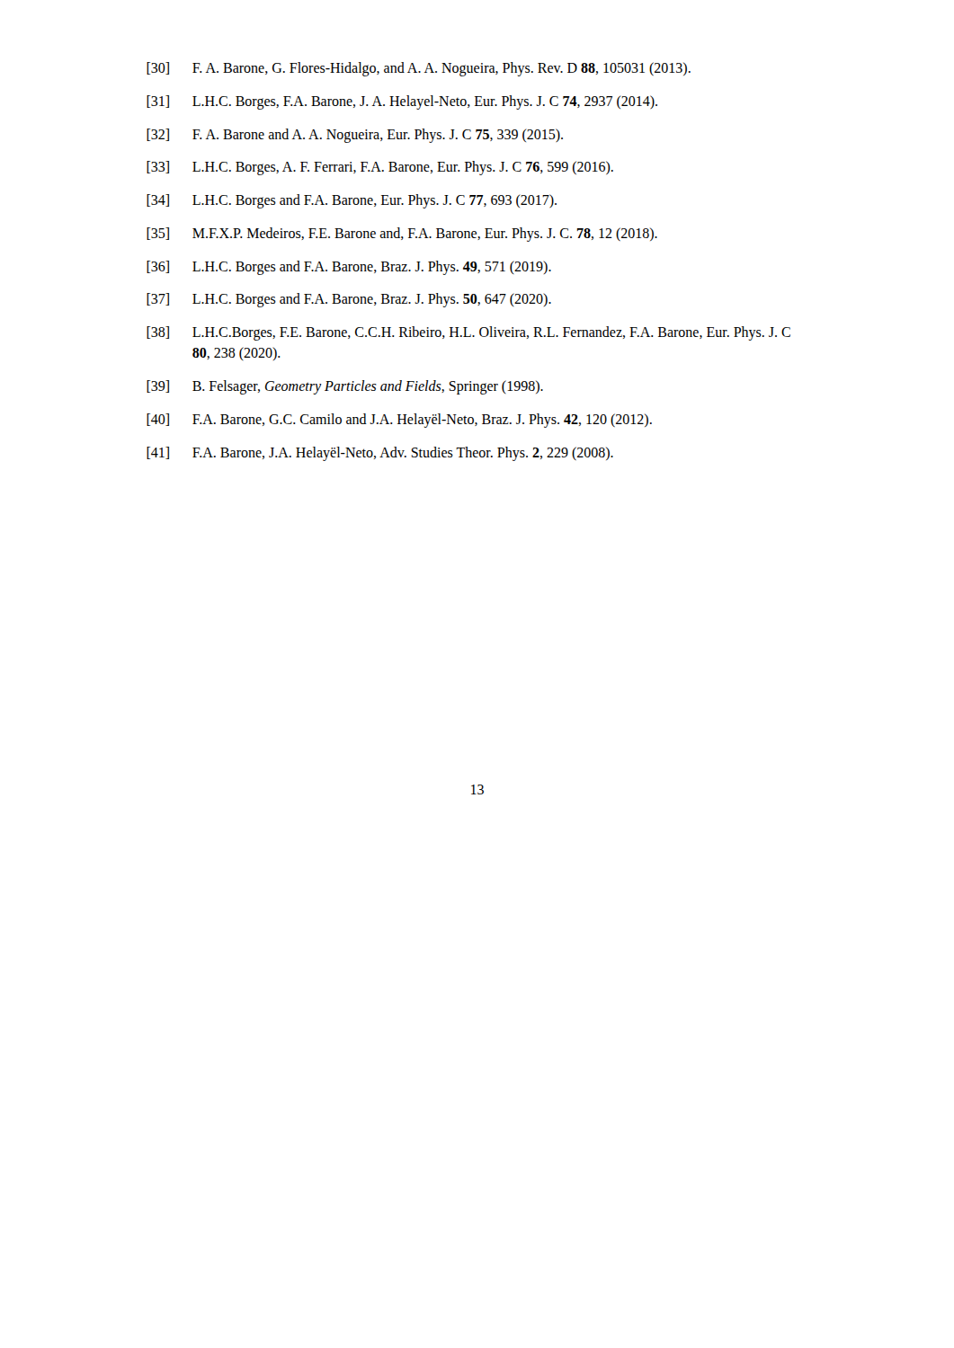[30] F. A. Barone, G. Flores-Hidalgo, and A. A. Nogueira, Phys. Rev. D 88, 105031 (2013).
[31] L.H.C. Borges, F.A. Barone, J. A. Helayel-Neto, Eur. Phys. J. C 74, 2937 (2014).
[32] F. A. Barone and A. A. Nogueira, Eur. Phys. J. C 75, 339 (2015).
[33] L.H.C. Borges, A. F. Ferrari, F.A. Barone, Eur. Phys. J. C 76, 599 (2016).
[34] L.H.C. Borges and F.A. Barone, Eur. Phys. J. C 77, 693 (2017).
[35] M.F.X.P. Medeiros, F.E. Barone and, F.A. Barone, Eur. Phys. J. C. 78, 12 (2018).
[36] L.H.C. Borges and F.A. Barone, Braz. J. Phys. 49, 571 (2019).
[37] L.H.C. Borges and F.A. Barone, Braz. J. Phys. 50, 647 (2020).
[38] L.H.C.Borges, F.E. Barone, C.C.H. Ribeiro, H.L. Oliveira, R.L. Fernandez, F.A. Barone, Eur. Phys. J. C 80, 238 (2020).
[39] B. Felsager, Geometry Particles and Fields, Springer (1998).
[40] F.A. Barone, G.C. Camilo and J.A. Helayël-Neto, Braz. J. Phys. 42, 120 (2012).
[41] F.A. Barone, J.A. Helayël-Neto, Adv. Studies Theor. Phys. 2, 229 (2008).
13